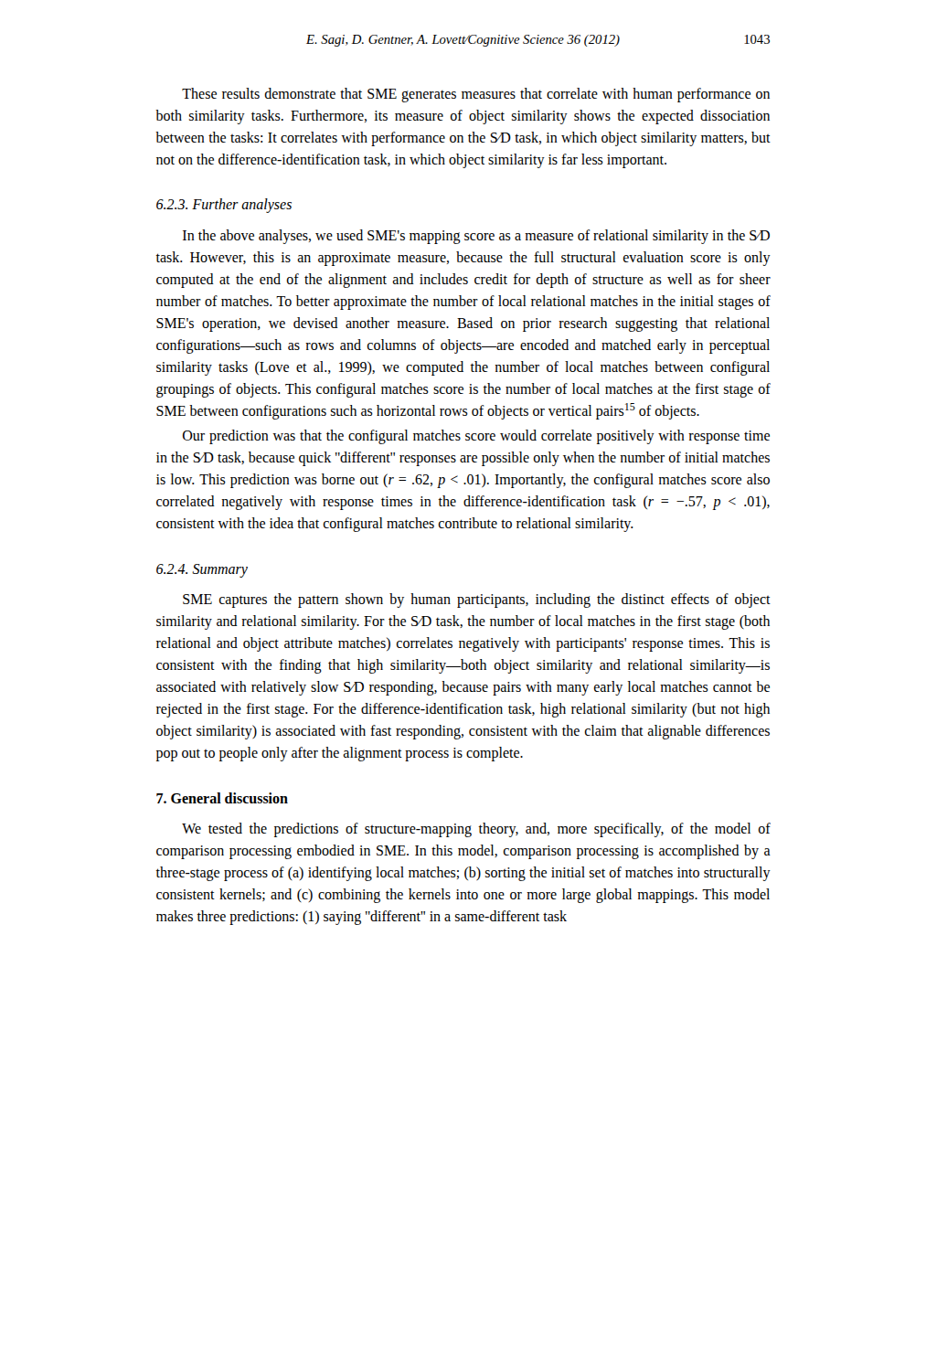E. Sagi, D. Gentner, A. Lovett∕Cognitive Science 36 (2012) 1043
These results demonstrate that SME generates measures that correlate with human performance on both similarity tasks. Furthermore, its measure of object similarity shows the expected dissociation between the tasks: It correlates with performance on the S∕D task, in which object similarity matters, but not on the difference-identification task, in which object similarity is far less important.
6.2.3. Further analyses
In the above analyses, we used SME's mapping score as a measure of relational similarity in the S∕D task. However, this is an approximate measure, because the full structural evaluation score is only computed at the end of the alignment and includes credit for depth of structure as well as for sheer number of matches. To better approximate the number of local relational matches in the initial stages of SME's operation, we devised another measure. Based on prior research suggesting that relational configurations—such as rows and columns of objects—are encoded and matched early in perceptual similarity tasks (Love et al., 1999), we computed the number of local matches between configural groupings of objects. This configural matches score is the number of local matches at the first stage of SME between configurations such as horizontal rows of objects or vertical pairs15 of objects.
Our prediction was that the configural matches score would correlate positively with response time in the S∕D task, because quick ''different'' responses are possible only when the number of initial matches is low. This prediction was borne out (r = .62, p < .01). Importantly, the configural matches score also correlated negatively with response times in the difference-identification task (r = −.57, p < .01), consistent with the idea that configural matches contribute to relational similarity.
6.2.4. Summary
SME captures the pattern shown by human participants, including the distinct effects of object similarity and relational similarity. For the S∕D task, the number of local matches in the first stage (both relational and object attribute matches) correlates negatively with participants' response times. This is consistent with the finding that high similarity—both object similarity and relational similarity—is associated with relatively slow S∕D responding, because pairs with many early local matches cannot be rejected in the first stage. For the difference-identification task, high relational similarity (but not high object similarity) is associated with fast responding, consistent with the claim that alignable differences pop out to people only after the alignment process is complete.
7. General discussion
We tested the predictions of structure-mapping theory, and, more specifically, of the model of comparison processing embodied in SME. In this model, comparison processing is accomplished by a three-stage process of (a) identifying local matches; (b) sorting the initial set of matches into structurally consistent kernels; and (c) combining the kernels into one or more large global mappings. This model makes three predictions: (1) saying ''different'' in a same-different task